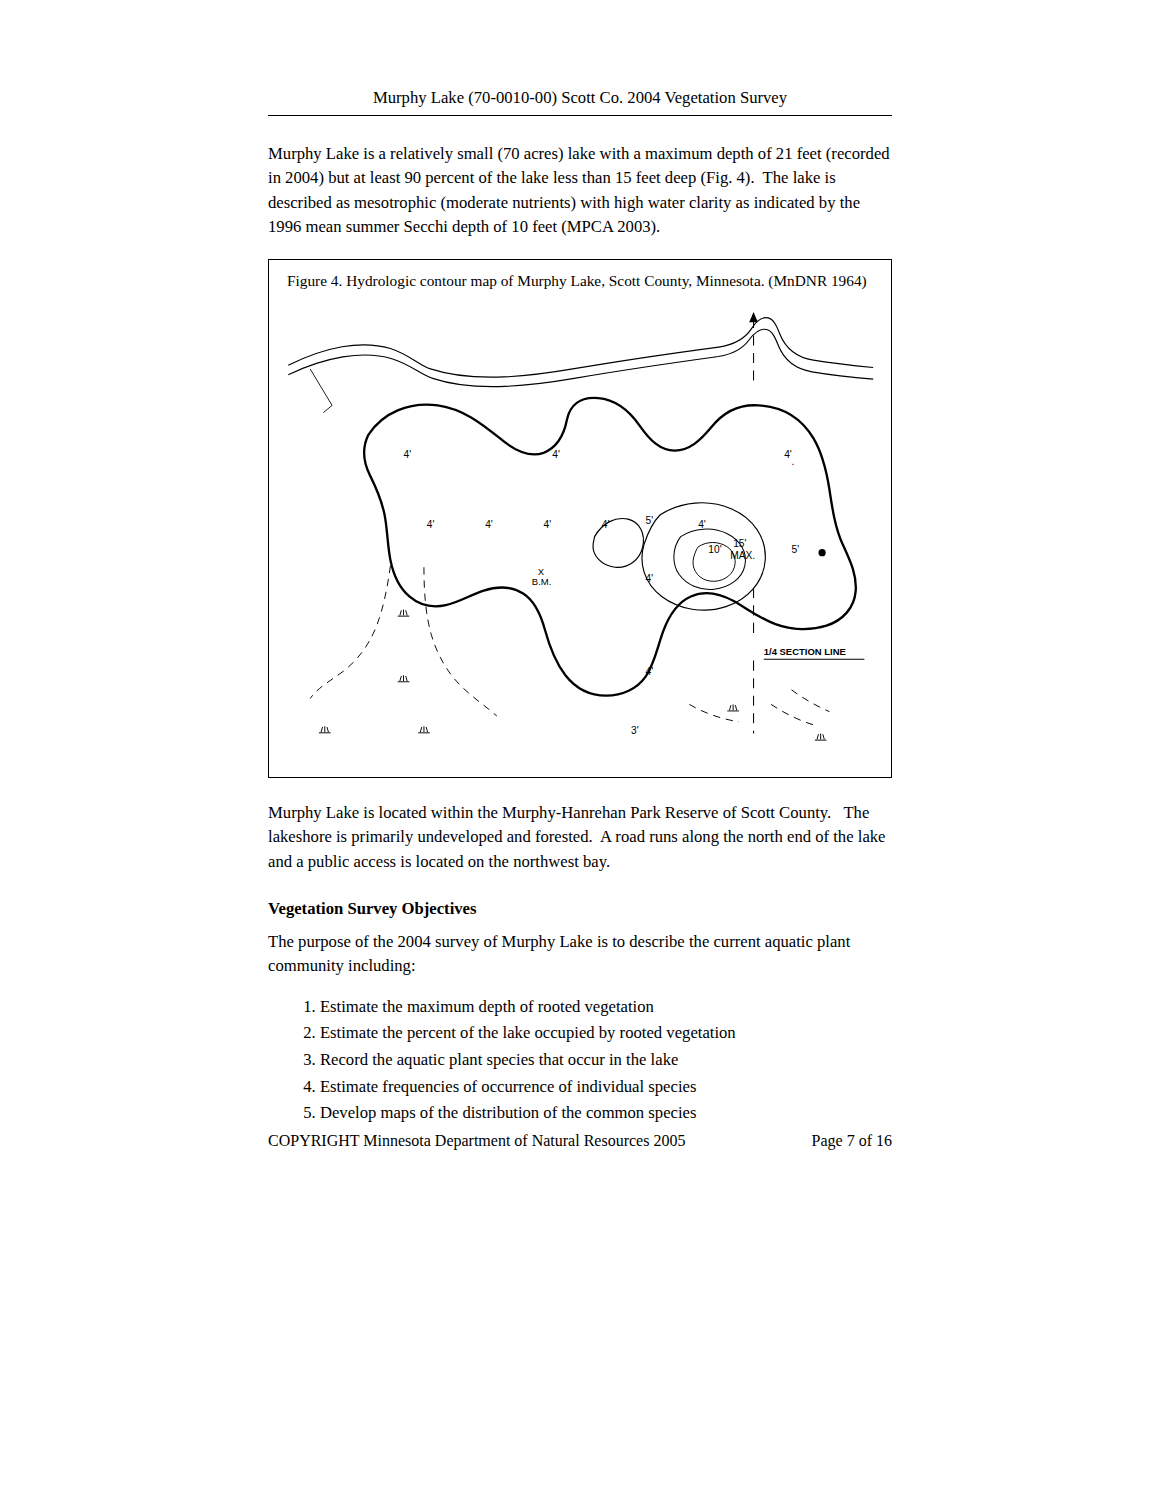Murphy Lake (70-0010-00) Scott Co. 2004 Vegetation Survey
Murphy Lake is a relatively small (70 acres) lake with a maximum depth of 21 feet (recorded in 2004) but at least 90 percent of the lake less than 15 feet deep (Fig. 4). The lake is described as mesotrophic (moderate nutrients) with high water clarity as indicated by the 1996 mean summer Secchi depth of 10 feet (MPCA 2003).
Figure 4. Hydrologic contour map of Murphy Lake, Scott County, Minnesota. (MnDNR 1964)
1/4 SECTION LINE 4' 4' 4' . 4' 4' 4' 4' 5' 4' 4' 4' 3' 10' 15' MAX. 5' X B.M.
Murphy Lake is located within the Murphy-Hanrehan Park Reserve of Scott County. The lakeshore is primarily undeveloped and forested. A road runs along the north end of the lake and a public access is located on the northwest bay.
Vegetation Survey Objectives
The purpose of the 2004 survey of Murphy Lake is to describe the current aquatic plant community including:
Estimate the maximum depth of rooted vegetation
Estimate the percent of the lake occupied by rooted vegetation
Record the aquatic plant species that occur in the lake
Estimate frequencies of occurrence of individual species
Develop maps of the distribution of the common species
COPYRIGHT Minnesota Department of Natural Resources 2005 Page 7 of 16